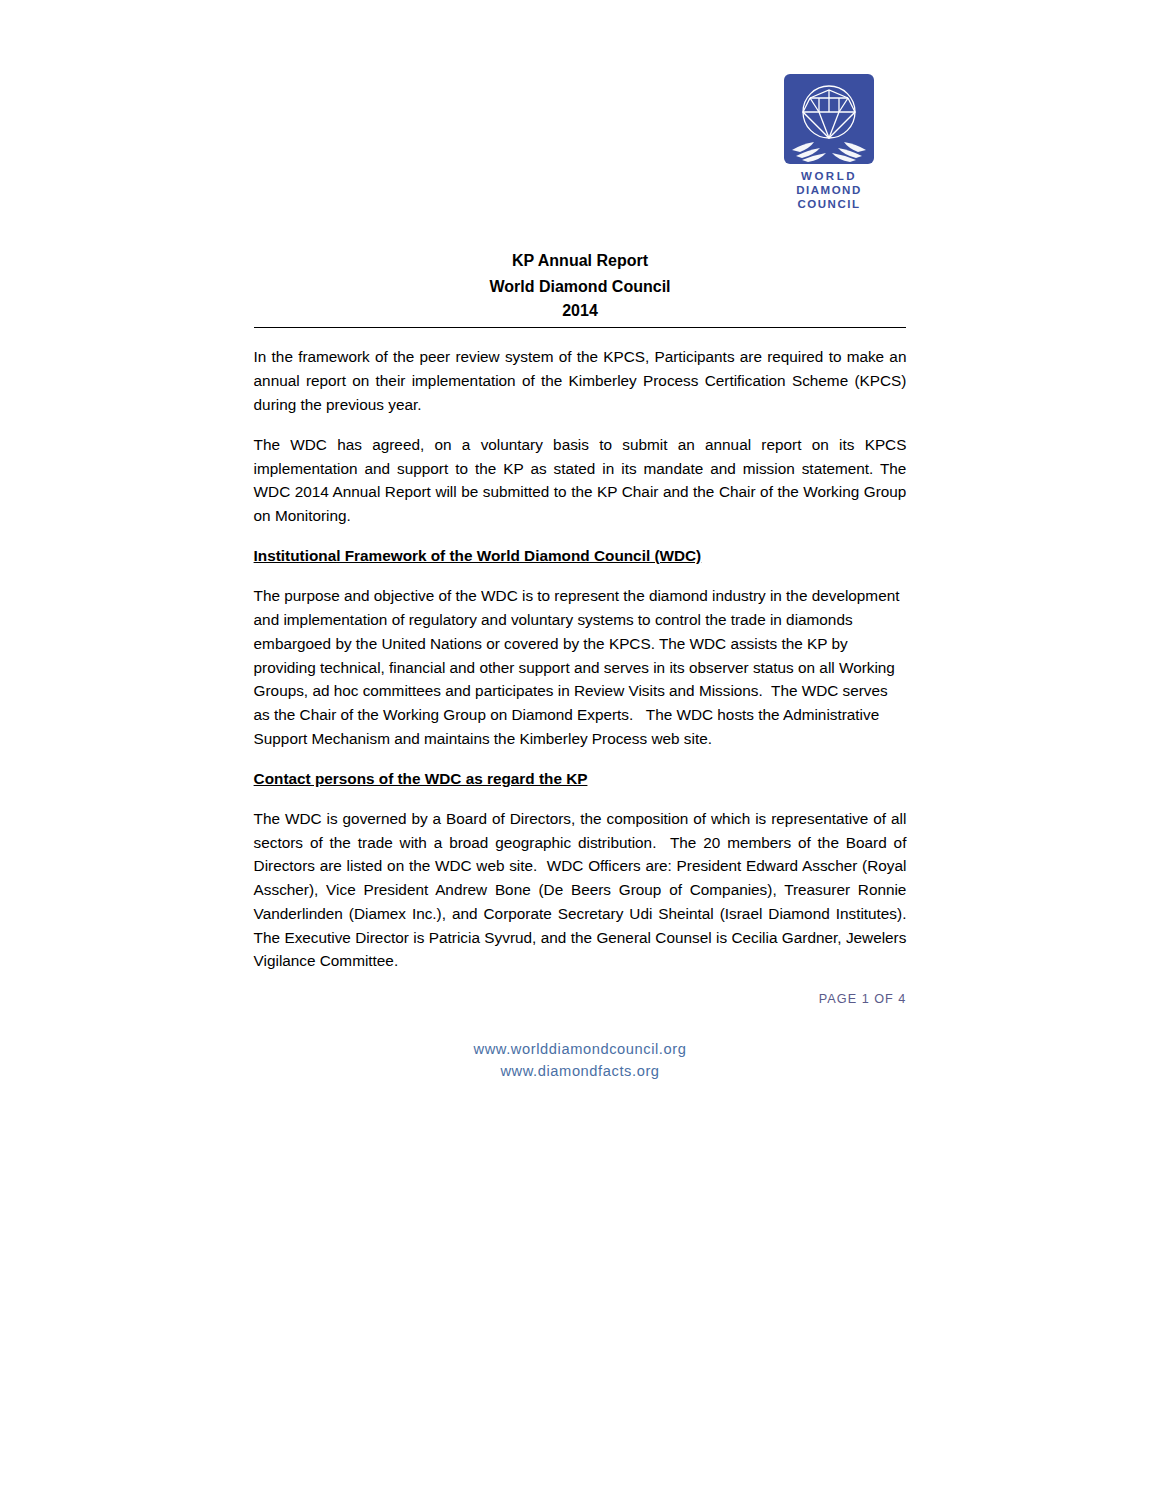WORLD DIAMOND COUNCIL
KP Annual Report
World Diamond Council
2014
In the framework of the peer review system of the KPCS, Participants are required to make an annual report on their implementation of the Kimberley Process Certification Scheme (KPCS) during the previous year.
The WDC has agreed, on a voluntary basis to submit an annual report on its KPCS implementation and support to the KP as stated in its mandate and mission statement. The WDC 2014 Annual Report will be submitted to the KP Chair and the Chair of the Working Group on Monitoring.
Institutional Framework of the World Diamond Council (WDC)
The purpose and objective of the WDC is to represent the diamond industry in the development and implementation of regulatory and voluntary systems to control the trade in diamonds embargoed by the United Nations or covered by the KPCS. The WDC assists the KP by providing technical, financial and other support and serves in its observer status on all Working Groups, ad hoc committees and participates in Review Visits and Missions. The WDC serves as the Chair of the Working Group on Diamond Experts. The WDC hosts the Administrative Support Mechanism and maintains the Kimberley Process web site.
Contact persons of the WDC as regard the KP
The WDC is governed by a Board of Directors, the composition of which is representative of all sectors of the trade with a broad geographic distribution. The 20 members of the Board of Directors are listed on the WDC web site. WDC Officers are: President Edward Asscher (Royal Asscher), Vice President Andrew Bone (De Beers Group of Companies), Treasurer Ronnie Vanderlinden (Diamex Inc.), and Corporate Secretary Udi Sheintal (Israel Diamond Institutes). The Executive Director is Patricia Syvrud, and the General Counsel is Cecilia Gardner, Jewelers Vigilance Committee.
PAGE 1 OF 4
www.worlddiamondcouncil.org
www.diamondfacts.org